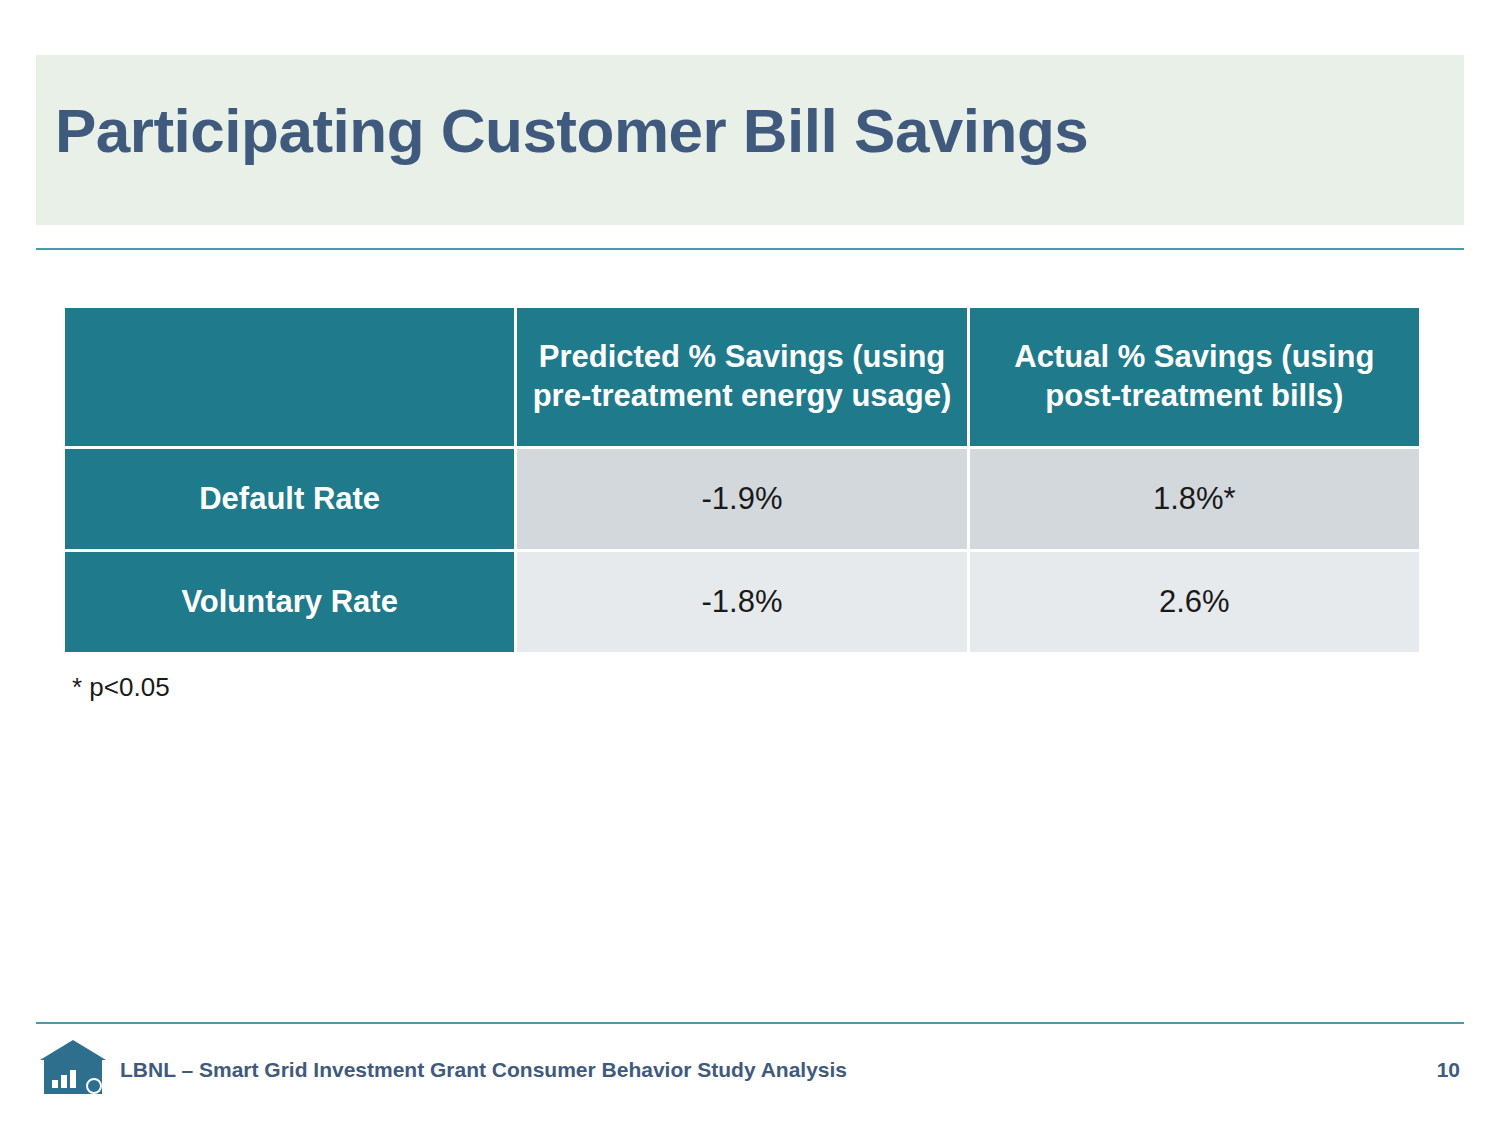Participating Customer Bill Savings
| | Predicted % Savings (using pre-treatment energy usage) | Actual % Savings (using post-treatment bills) |
| --- | --- | --- |
| Default Rate | -1.9% | 1.8%* |
| Voluntary Rate | -1.8% | 2.6% |
* p<0.05
LBNL – Smart Grid Investment Grant Consumer Behavior Study Analysis
10